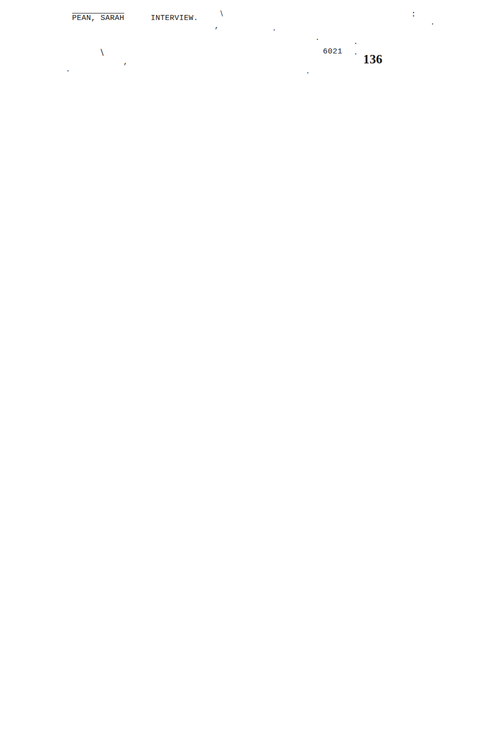PEAN, SARAH INTERVIEW.
\ , . . . : . \ , . . .
6021
136